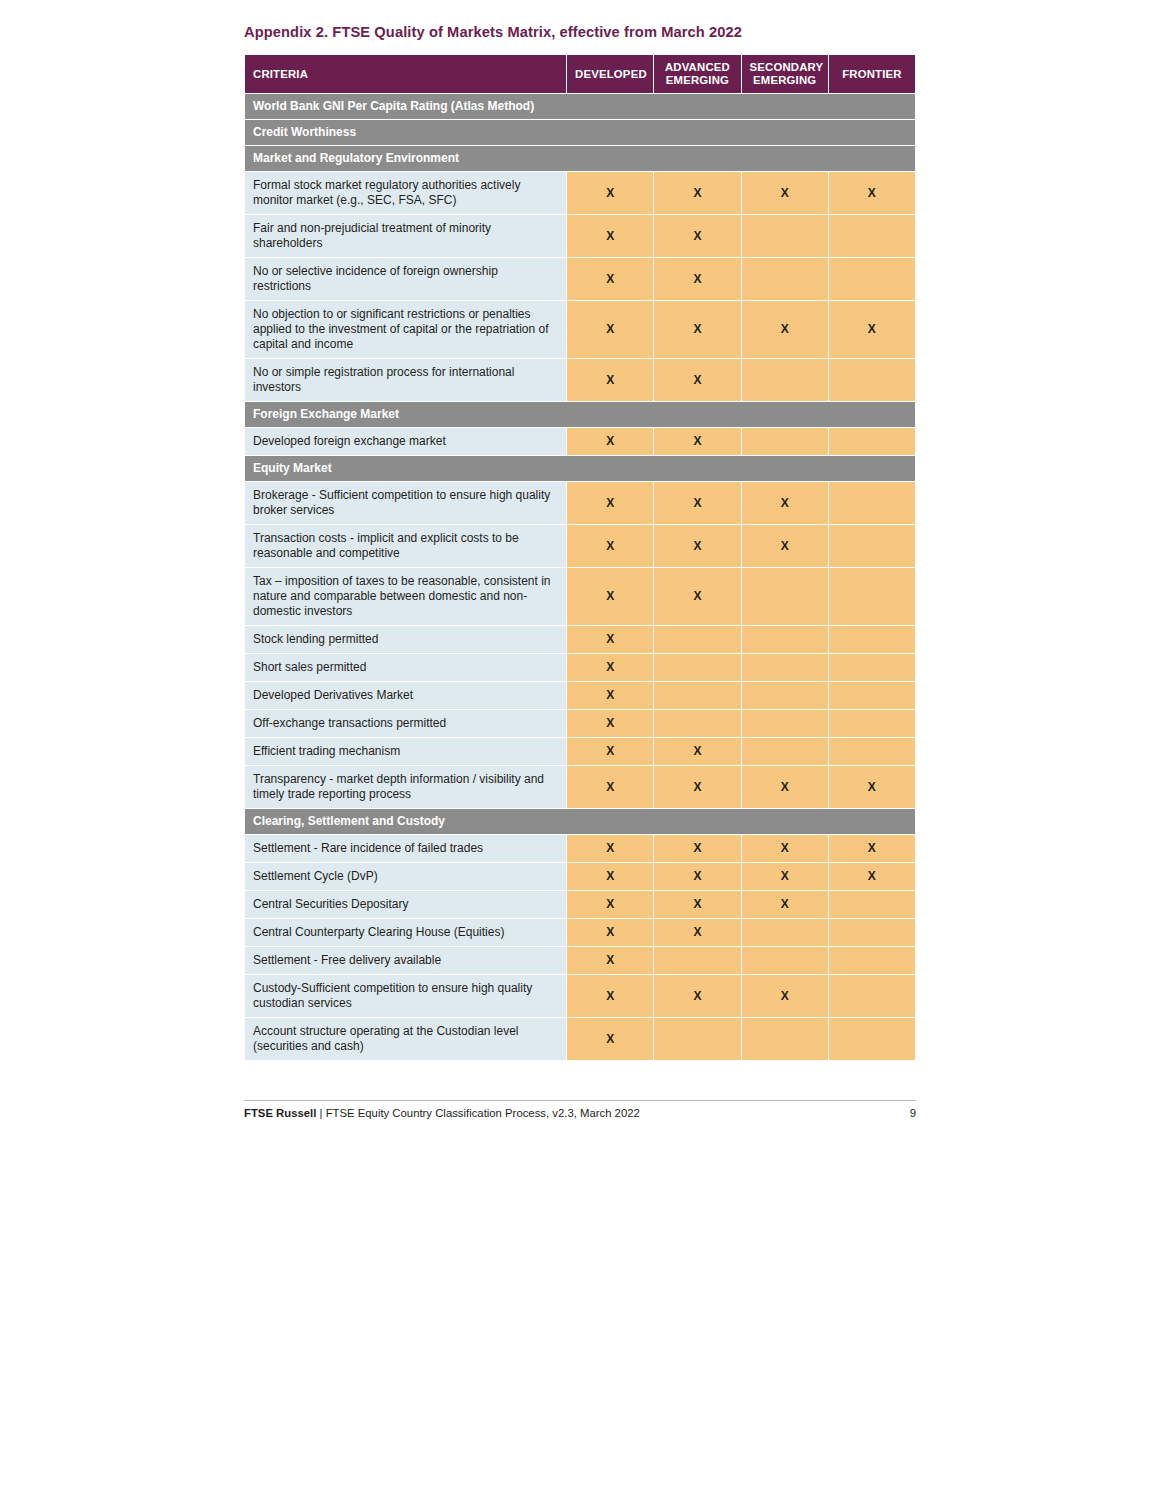Appendix 2. FTSE Quality of Markets Matrix, effective from March 2022
| CRITERIA | DEVELOPED | ADVANCED EMERGING | SECONDARY EMERGING | FRONTIER |
| --- | --- | --- | --- | --- |
| World Bank GNI Per Capita Rating (Atlas Method) |
| Credit Worthiness |
| Market and Regulatory Environment |
| Formal stock market regulatory authorities actively monitor market (e.g., SEC, FSA, SFC) | X | X | X | X |
| Fair and non-prejudicial treatment of minority shareholders | X | X | | |
| No or selective incidence of foreign ownership restrictions | X | X | | |
| No objection to or significant restrictions or penalties applied to the investment of capital or the repatriation of capital and income | X | X | X | X |
| No or simple registration process for international investors | X | X | | |
| Foreign Exchange Market |
| Developed foreign exchange market | X | X | | |
| Equity Market |
| Brokerage - Sufficient competition to ensure high quality broker services | X | X | X | |
| Transaction costs - implicit and explicit costs to be reasonable and competitive | X | X | X | |
| Tax – imposition of taxes to be reasonable, consistent in nature and comparable between domestic and non-domestic investors | X | X | | |
| Stock lending permitted | X | | | |
| Short sales permitted | X | | | |
| Developed Derivatives Market | X | | | |
| Off-exchange transactions permitted | X | | | |
| Efficient trading mechanism | X | X | | |
| Transparency - market depth information / visibility and timely trade reporting process | X | X | X | X |
| Clearing, Settlement and Custody |
| Settlement - Rare incidence of failed trades | X | X | X | X |
| Settlement Cycle (DvP) | X | X | X | X |
| Central Securities Depositary | X | X | X | |
| Central Counterparty Clearing House (Equities) | X | X | | |
| Settlement - Free delivery available | X | | | |
| Custody-Sufficient competition to ensure high quality custodian services | X | X | X | |
| Account structure operating at the Custodian level (securities and cash) | X | | | |
FTSE Russell | FTSE Equity Country Classification Process, v2.3, March 2022
9